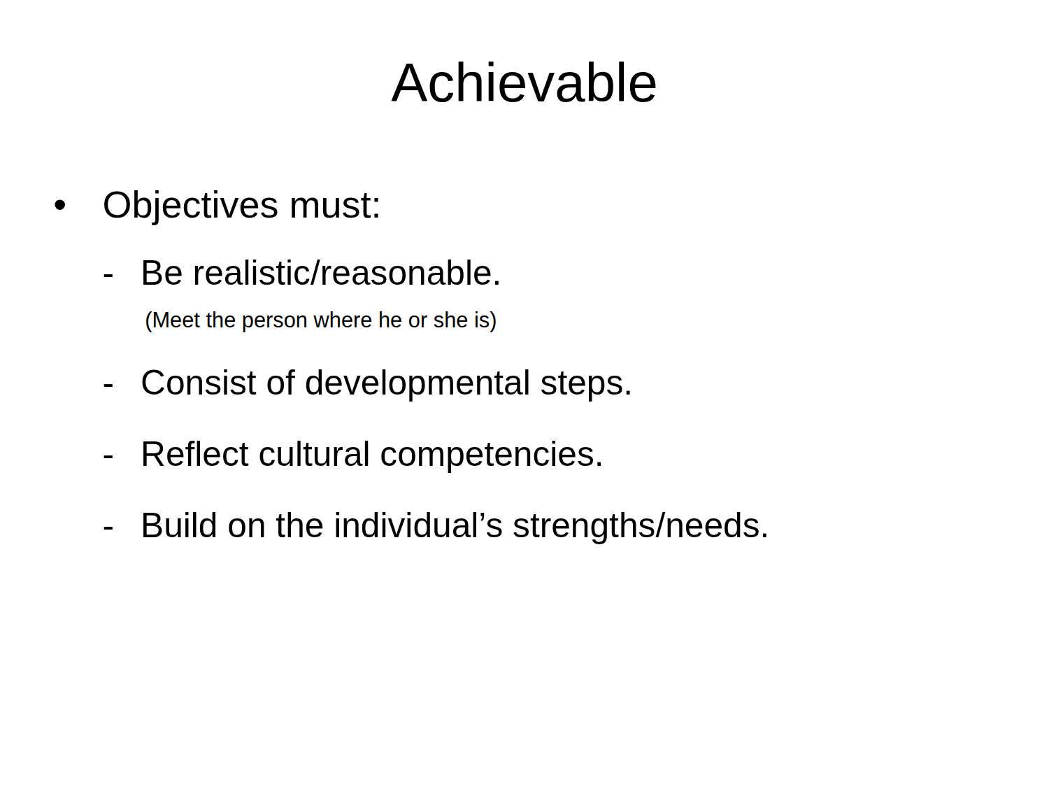Achievable
Objectives must:
Be realistic/reasonable. (Meet the person where he or she is)
Consist of developmental steps.
Reflect cultural competencies.
Build on the individual’s strengths/needs.